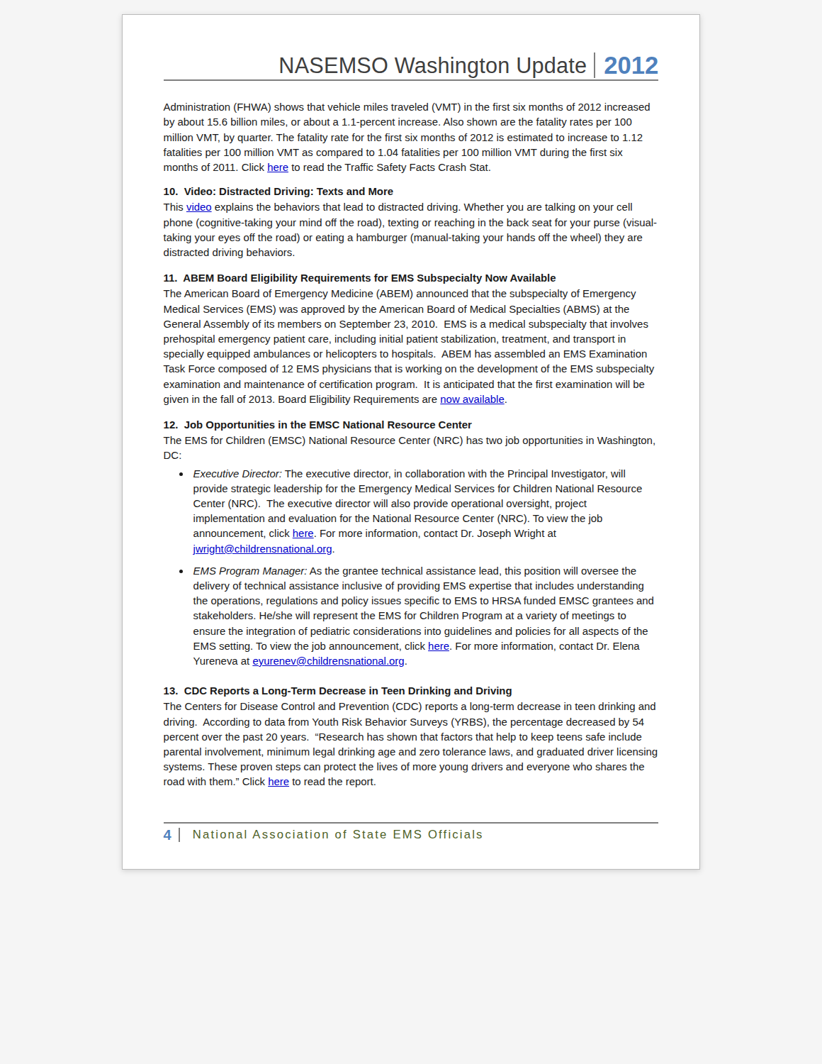NASEMSO Washington Update 2012
Administration (FHWA) shows that vehicle miles traveled (VMT) in the first six months of 2012 increased by about 15.6 billion miles, or about a 1.1-percent increase. Also shown are the fatality rates per 100 million VMT, by quarter. The fatality rate for the first six months of 2012 is estimated to increase to 1.12 fatalities per 100 million VMT as compared to 1.04 fatalities per 100 million VMT during the first six months of 2011. Click here to read the Traffic Safety Facts Crash Stat.
10. Video: Distracted Driving: Texts and More
This video explains the behaviors that lead to distracted driving. Whether you are talking on your cell phone (cognitive-taking your mind off the road), texting or reaching in the back seat for your purse (visual-taking your eyes off the road) or eating a hamburger (manual-taking your hands off the wheel) they are distracted driving behaviors.
11. ABEM Board Eligibility Requirements for EMS Subspecialty Now Available
The American Board of Emergency Medicine (ABEM) announced that the subspecialty of Emergency Medical Services (EMS) was approved by the American Board of Medical Specialties (ABMS) at the General Assembly of its members on September 23, 2010. EMS is a medical subspecialty that involves prehospital emergency patient care, including initial patient stabilization, treatment, and transport in specially equipped ambulances or helicopters to hospitals. ABEM has assembled an EMS Examination Task Force composed of 12 EMS physicians that is working on the development of the EMS subspecialty examination and maintenance of certification program. It is anticipated that the first examination will be given in the fall of 2013. Board Eligibility Requirements are now available.
12. Job Opportunities in the EMSC National Resource Center
The EMS for Children (EMSC) National Resource Center (NRC) has two job opportunities in Washington, DC:
Executive Director: The executive director, in collaboration with the Principal Investigator, will provide strategic leadership for the Emergency Medical Services for Children National Resource Center (NRC). The executive director will also provide operational oversight, project implementation and evaluation for the National Resource Center (NRC). To view the job announcement, click here. For more information, contact Dr. Joseph Wright at jwright@childrensnational.org.
EMS Program Manager: As the grantee technical assistance lead, this position will oversee the delivery of technical assistance inclusive of providing EMS expertise that includes understanding the operations, regulations and policy issues specific to EMS to HRSA funded EMSC grantees and stakeholders. He/she will represent the EMS for Children Program at a variety of meetings to ensure the integration of pediatric considerations into guidelines and policies for all aspects of the EMS setting. To view the job announcement, click here. For more information, contact Dr. Elena Yureneva at eyurenev@childrensnational.org.
13. CDC Reports a Long-Term Decrease in Teen Drinking and Driving
The Centers for Disease Control and Prevention (CDC) reports a long-term decrease in teen drinking and driving. According to data from Youth Risk Behavior Surveys (YRBS), the percentage decreased by 54 percent over the past 20 years. “Research has shown that factors that help to keep teens safe include parental involvement, minimum legal drinking age and zero tolerance laws, and graduated driver licensing systems. These proven steps can protect the lives of more young drivers and everyone who shares the road with them.” Click here to read the report.
4 National Association of State EMS Officials